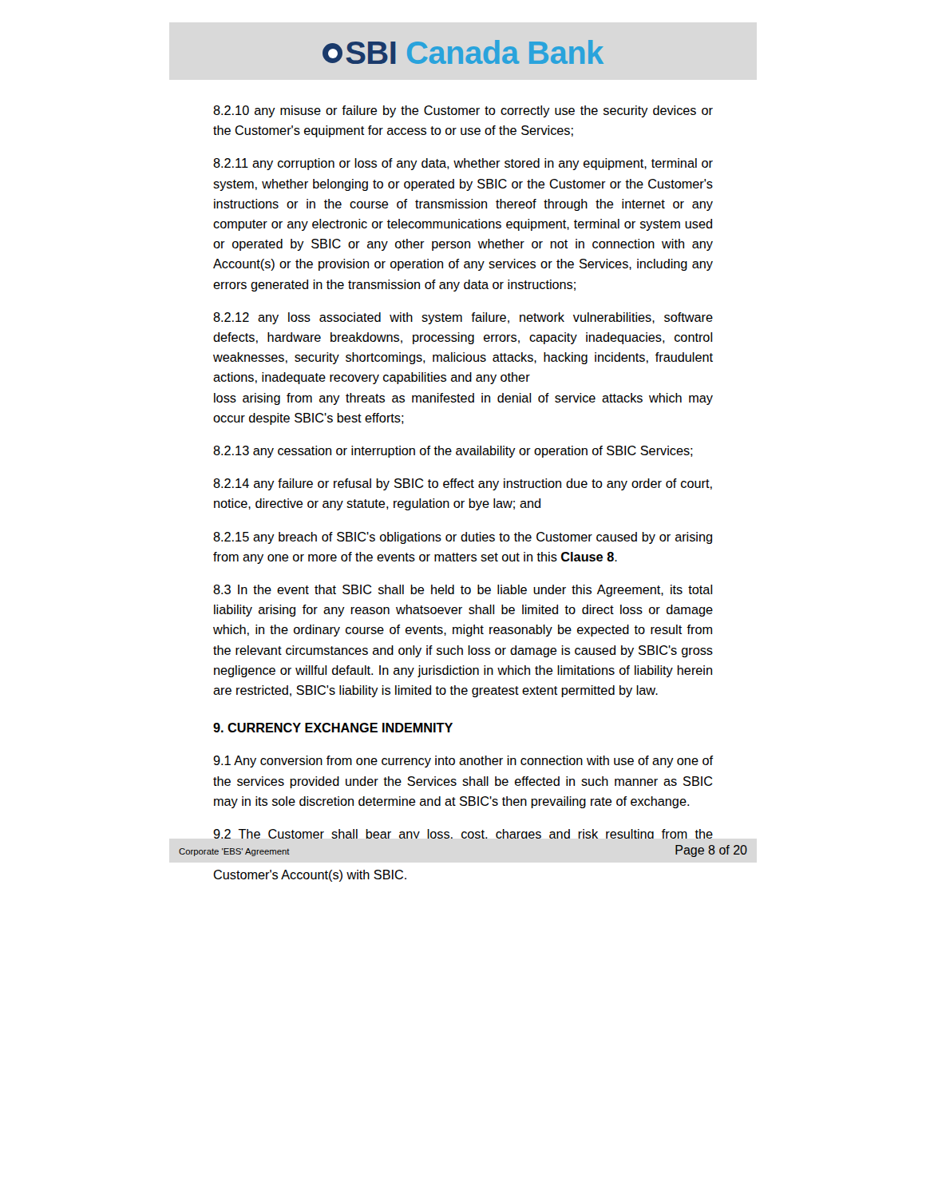SBI Canada Bank
8.2.10 any misuse or failure by the Customer to correctly use the security devices or the Customer's equipment for access to or use of the Services;
8.2.11 any corruption or loss of any data, whether stored in any equipment, terminal or system, whether belonging to or operated by SBIC or the Customer or the Customer's instructions or in the course of transmission thereof through the internet or any computer or any electronic or telecommunications equipment, terminal or system used or operated by SBIC or any other person whether or not in connection with any Account(s) or the provision or operation of any services or the Services, including any errors generated in the transmission of any data or instructions;
8.2.12 any loss associated with system failure, network vulnerabilities, software defects, hardware breakdowns, processing errors, capacity inadequacies, control weaknesses, security shortcomings, malicious attacks, hacking incidents, fraudulent actions, inadequate recovery capabilities and any other
loss arising from any threats as manifested in denial of service attacks which may occur despite SBIC's best efforts;
8.2.13 any cessation or interruption of the availability or operation of SBIC Services;
8.2.14 any failure or refusal by SBIC to effect any instruction due to any order of court, notice, directive or any statute, regulation or bye law; and
8.2.15 any breach of SBIC's obligations or duties to the Customer caused by or arising from any one or more of the events or matters set out in this Clause 8.
8.3 In the event that SBIC shall be held to be liable under this Agreement, its total liability arising for any reason whatsoever shall be limited to direct loss or damage which, in the ordinary course of events, might reasonably be expected to result from the relevant circumstances and only if such loss or damage is caused by SBIC's gross negligence or willful default. In any jurisdiction in which the limitations of liability herein are restricted, SBIC's liability is limited to the greatest extent permitted by law.
9. CURRENCY EXCHANGE INDEMNITY
9.1 Any conversion from one currency into another in connection with use of any one of the services provided under the Services shall be effected in such manner as SBIC may in its sole discretion determine and at SBIC's then prevailing rate of exchange.
9.2 The Customer shall bear any loss, cost, charges and risk resulting from the conversion and such loss, cost and charges may be debited from any of the Customer's Account(s) with SBIC.
Corporate 'EBS' Agreement
Page 8 of 20